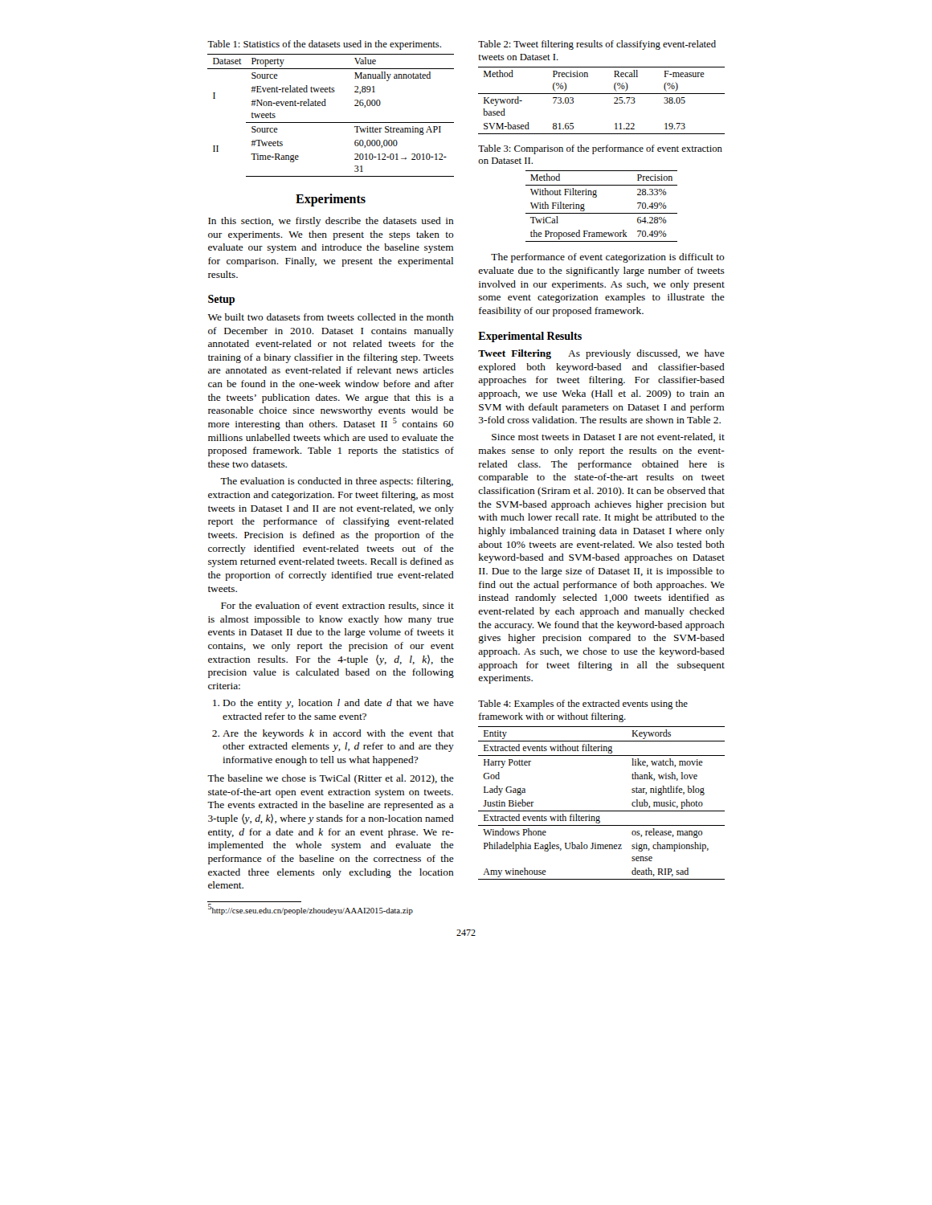Table 1: Statistics of the datasets used in the experiments.
| Dataset | Property | Value |
| I | Source | Manually annotated |
| #Event-related tweets | 2,891 |
| #Non-event-related tweets | 26,000 |
| II | Source | Twitter Streaming API |
| #Tweets | 60,000,000 |
| Time-Range | 2010-12-01→ 2010-12-31 |
Experiments
In this section, we firstly describe the datasets used in our experiments. We then present the steps taken to evaluate our system and introduce the baseline system for comparison. Finally, we present the experimental results.
Setup
We built two datasets from tweets collected in the month of December in 2010. Dataset I contains manually annotated event-related or not related tweets for the training of a binary classifier in the filtering step. Tweets are annotated as event-related if relevant news articles can be found in the one-week window before and after the tweets’ publication dates. We argue that this is a reasonable choice since newsworthy events would be more interesting than others. Dataset II 5 contains 60 millions unlabelled tweets which are used to evaluate the proposed framework. Table 1 reports the statistics of these two datasets.
The evaluation is conducted in three aspects: filtering, extraction and categorization. For tweet filtering, as most tweets in Dataset I and II are not event-related, we only report the performance of classifying event-related tweets. Precision is defined as the proportion of the correctly identified event-related tweets out of the system returned event-related tweets. Recall is defined as the proportion of correctly identified true event-related tweets.
For the evaluation of event extraction results, since it is almost impossible to know exactly how many true events in Dataset II due to the large volume of tweets it contains, we only report the precision of our event extraction results. For the 4-tuple ⟨y, d, l, k⟩, the precision value is calculated based on the following criteria:
Do the entity y, location l and date d that we have extracted refer to the same event?
Are the keywords k in accord with the event that other extracted elements y, l, d refer to and are they informative enough to tell us what happened?
The baseline we chose is TwiCal (Ritter et al. 2012), the state-of-the-art open event extraction system on tweets. The events extracted in the baseline are represented as a 3-tuple ⟨y, d, k⟩, where y stands for a non-location named entity, d for a date and k for an event phrase. We re-implemented the whole system and evaluate the performance of the baseline on the correctness of the exacted three elements only excluding the location element.
5http://cse.seu.edu.cn/people/zhoudeyu/AAAI2015-data.zip
Table 2: Tweet filtering results of classifying event-related tweets on Dataset I.
| Method | Precision (%) | Recall (%) | F-measure (%) |
| Keyword-based | 73.03 | 25.73 | 38.05 |
| SVM-based | 81.65 | 11.22 | 19.73 |
Table 3: Comparison of the performance of event extraction on Dataset II.
| Method | Precision |
| Without Filtering | 28.33% |
| With Filtering | 70.49% |
| TwiCal | 64.28% |
| the Proposed Framework | 70.49% |
The performance of event categorization is difficult to evaluate due to the significantly large number of tweets involved in our experiments. As such, we only present some event categorization examples to illustrate the feasibility of our proposed framework.
Experimental Results
Tweet Filtering As previously discussed, we have explored both keyword-based and classifier-based approaches for tweet filtering. For classifier-based approach, we use Weka (Hall et al. 2009) to train an SVM with default parameters on Dataset I and perform 3-fold cross validation. The results are shown in Table 2.
Since most tweets in Dataset I are not event-related, it makes sense to only report the results on the event-related class. The performance obtained here is comparable to the state-of-the-art results on tweet classification (Sriram et al. 2010). It can be observed that the SVM-based approach achieves higher precision but with much lower recall rate. It might be attributed to the highly imbalanced training data in Dataset I where only about 10% tweets are event-related. We also tested both keyword-based and SVM-based approaches on Dataset II. Due to the large size of Dataset II, it is impossible to find out the actual performance of both approaches. We instead randomly selected 1,000 tweets identified as event-related by each approach and manually checked the accuracy. We found that the keyword-based approach gives higher precision compared to the SVM-based approach. As such, we chose to use the keyword-based approach for tweet filtering in all the subsequent experiments.
Table 4: Examples of the extracted events using the framework with or without filtering.
| Entity | Keywords |
| Extracted events without filtering |
| Harry Potter | like, watch, movie |
| God | thank, wish, love |
| Lady Gaga | star, nightlife, blog |
| Justin Bieber | club, music, photo |
| Extracted events with filtering |
| Windows Phone | os, release, mango |
| Philadelphia Eagles, Ubalo Jimenez | sign, championship, sense |
| Amy winehouse | death, RIP, sad |
2472